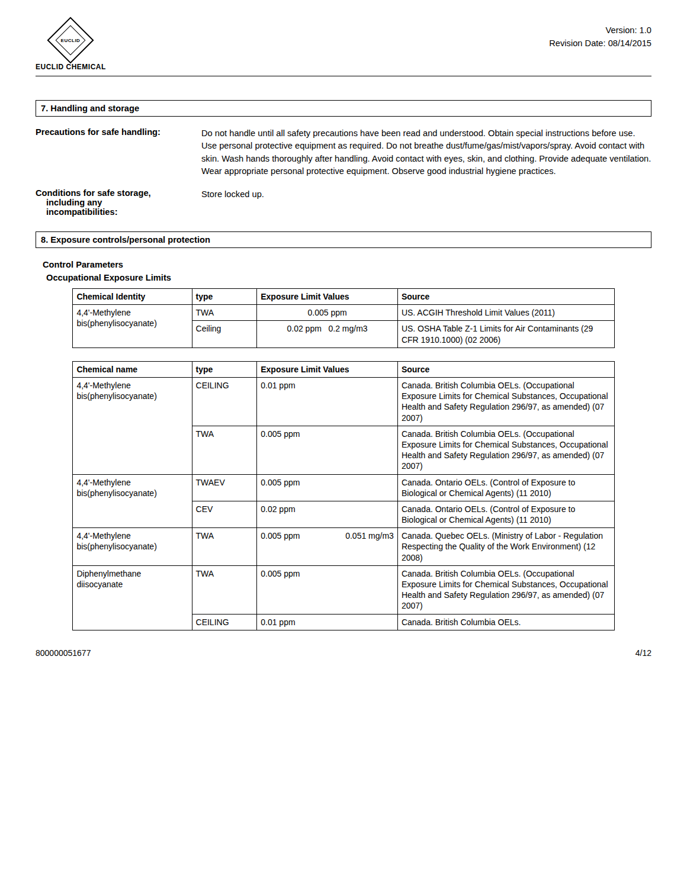EUCLID CHEMICAL
Version: 1.0
Revision Date: 08/14/2015
7. Handling and storage
Precautions for safe handling:
Do not handle until all safety precautions have been read and understood. Obtain special instructions before use. Use personal protective equipment as required. Do not breathe dust/fume/gas/mist/vapors/spray. Avoid contact with skin. Wash hands thoroughly after handling. Avoid contact with eyes, skin, and clothing. Provide adequate ventilation. Wear appropriate personal protective equipment. Observe good industrial hygiene practices.
Conditions for safe storage, including any incompatibilities:
Store locked up.
8. Exposure controls/personal protection
Control Parameters
Occupational Exposure Limits
| Chemical Identity | type | Exposure Limit Values | Source |
| --- | --- | --- | --- |
| 4,4'-Methylene bis(phenylisocyanate) | TWA | 0.005 ppm | US. ACGIH Threshold Limit Values (2011) |
| Ceiling | 0.02 ppm 0.2 mg/m3 | US. OSHA Table Z-1 Limits for Air Contaminants (29 CFR 1910.1000) (02 2006) |
| Chemical name | type | Exposure Limit Values | Source |
| --- | --- | --- | --- |
| 4,4'-Methylene bis(phenylisocyanate) | CEILING | 0.01 ppm | Canada. British Columbia OELs. (Occupational Exposure Limits for Chemical Substances, Occupational Health and Safety Regulation 296/97, as amended) (07 2007) |
| TWA | 0.005 ppm | Canada. British Columbia OELs. (Occupational Exposure Limits for Chemical Substances, Occupational Health and Safety Regulation 296/97, as amended) (07 2007) |
| 4,4'-Methylene bis(phenylisocyanate) | TWAEV | 0.005 ppm | Canada. Ontario OELs. (Control of Exposure to Biological or Chemical Agents) (11 2010) |
| CEV | 0.02 ppm | Canada. Ontario OELs. (Control of Exposure to Biological or Chemical Agents) (11 2010) |
| 4,4'-Methylene bis(phenylisocyanate) | TWA | 0.005 ppm 0.051 mg/m3 | Canada. Quebec OELs. (Ministry of Labor - Regulation Respecting the Quality of the Work Environment) (12 2008) |
| Diphenylmethane diisocyanate | TWA | 0.005 ppm | Canada. British Columbia OELs. (Occupational Exposure Limits for Chemical Substances, Occupational Health and Safety Regulation 296/97, as amended) (07 2007) |
| CEILING | 0.01 ppm | Canada. British Columbia OELs. |
800000051677
4/12